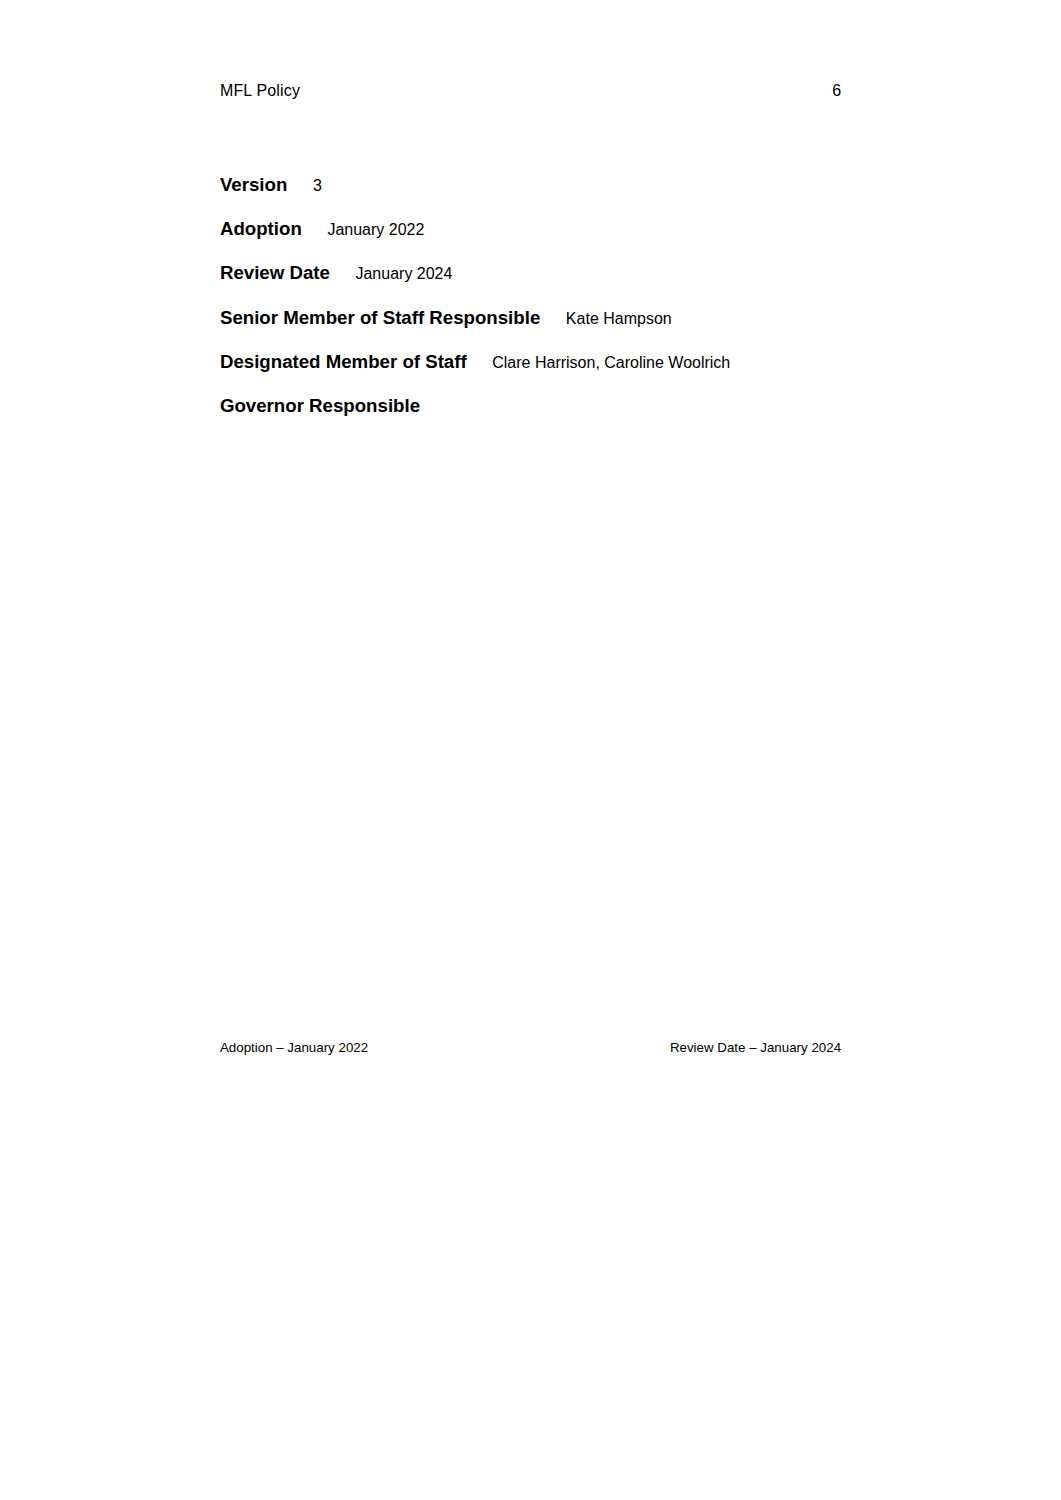MFL Policy 6
Version 3
Adoption January 2022
Review Date January 2024
Senior Member of Staff Responsible Kate Hampson
Designated Member of Staff Clare Harrison, Caroline Woolrich
Governor Responsible
Adoption – January 2022 Review Date – January 2024